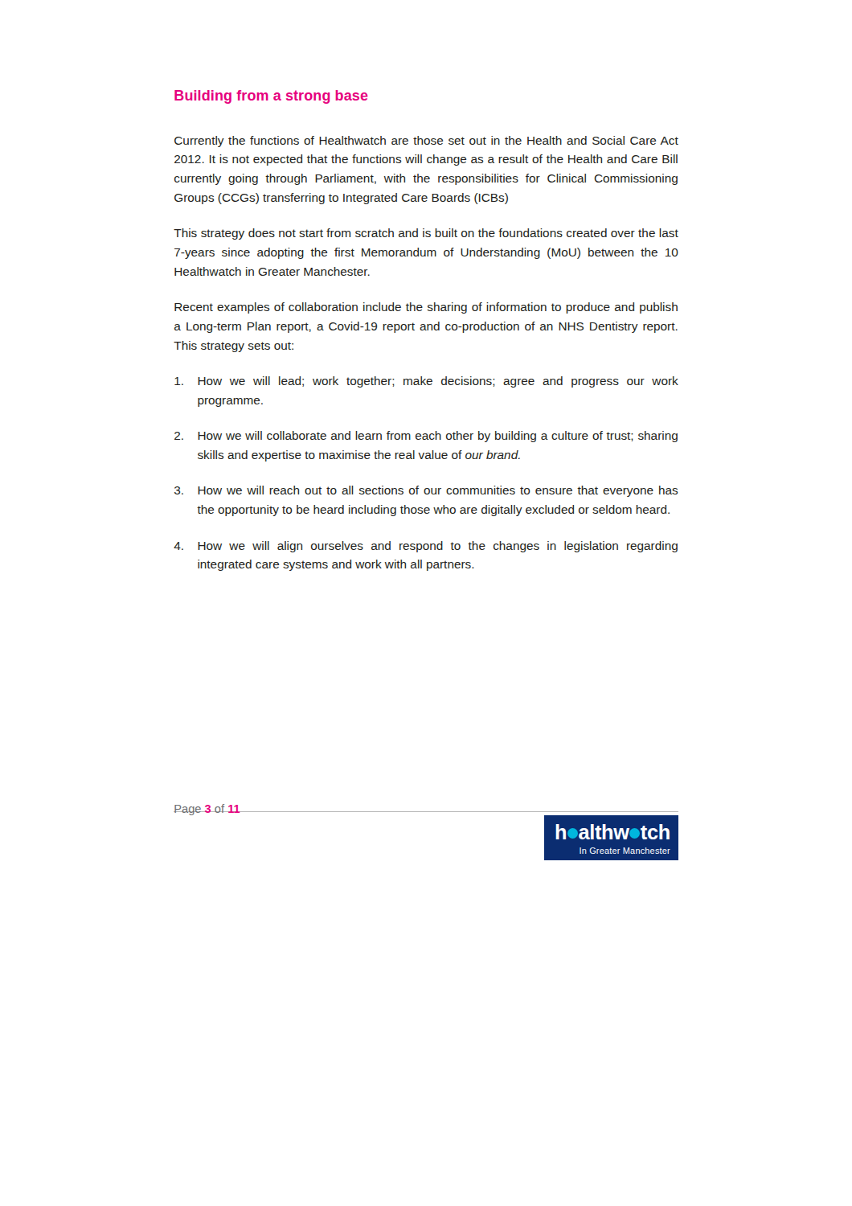Building from a strong base
Currently the functions of Healthwatch are those set out in the Health and Social Care Act 2012. It is not expected that the functions will change as a result of the Health and Care Bill currently going through Parliament, with the responsibilities for Clinical Commissioning Groups (CCGs) transferring to Integrated Care Boards (ICBs)
This strategy does not start from scratch and is built on the foundations created over the last 7-years since adopting the first Memorandum of Understanding (MoU) between the 10 Healthwatch in Greater Manchester.
Recent examples of collaboration include the sharing of information to produce and publish a Long-term Plan report, a Covid-19 report and co-production of an NHS Dentistry report. This strategy sets out:
How we will lead; work together; make decisions; agree and progress our work programme.
How we will collaborate and learn from each other by building a culture of trust; sharing skills and expertise to maximise the real value of our brand.
How we will reach out to all sections of our communities to ensure that everyone has the opportunity to be heard including those who are digitally excluded or seldom heard.
How we will align ourselves and respond to the changes in legislation regarding integrated care systems and work with all partners.
Page 3 of 11
h althw tch In Greater Manchester